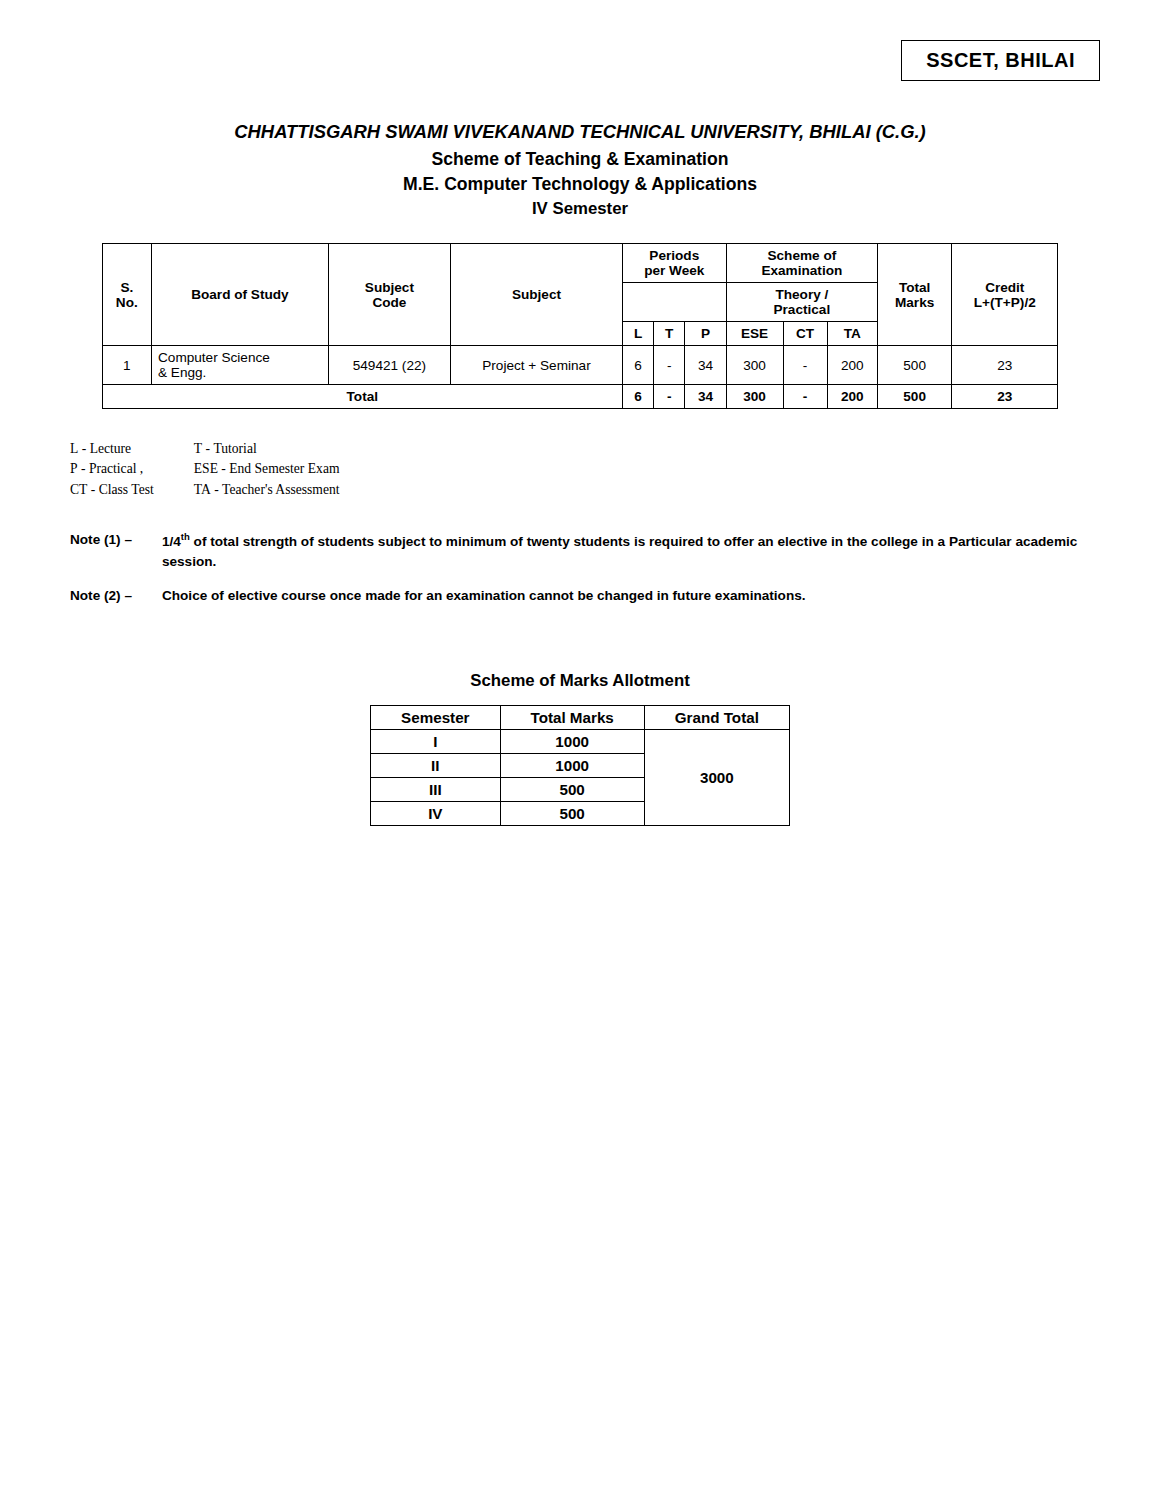SSCET, BHILAI
CHHATTISGARH SWAMI VIVEKANAND TECHNICAL UNIVERSITY, BHILAI (C.G.)
Scheme of Teaching & Examination
M.E. Computer Technology & Applications
IV Semester
| S. No. | Board of Study | Subject Code | Subject | Periods per Week | Scheme of Examination | Total Marks | Credit L+(T+P)/2 |
| --- | --- | --- | --- | --- | --- | --- | --- |
| | Theory / Practical |
| L | T | P | ESE | CT | TA |
| 1 | Computer Science & Engg. | 549421 (22) | Project + Seminar | 6 | - | 34 | 300 | - | 200 | 500 | 23 |
| Total | 6 | - | 34 | 300 | - | 200 | 500 | 23 |
| L - Lecture | T - Tutorial |
| P - Practical , | ESE - End Semester Exam |
| CT - Class Test | TA - Teacher's Assessment |
| Note (1) – | 1/4 th of total strength of students subject to minimum of twenty students is required to offer an elective in the college in a Particular academic session. |
| Note (2) – | Choice of elective course once made for an examination cannot be changed in future examinations. |
Scheme of Marks Allotment
| Semester | Total Marks | Grand Total |
| --- | --- | --- |
| I | 1000 | 3000 |
| II | 1000 |
| III | 500 |
| IV | 500 |